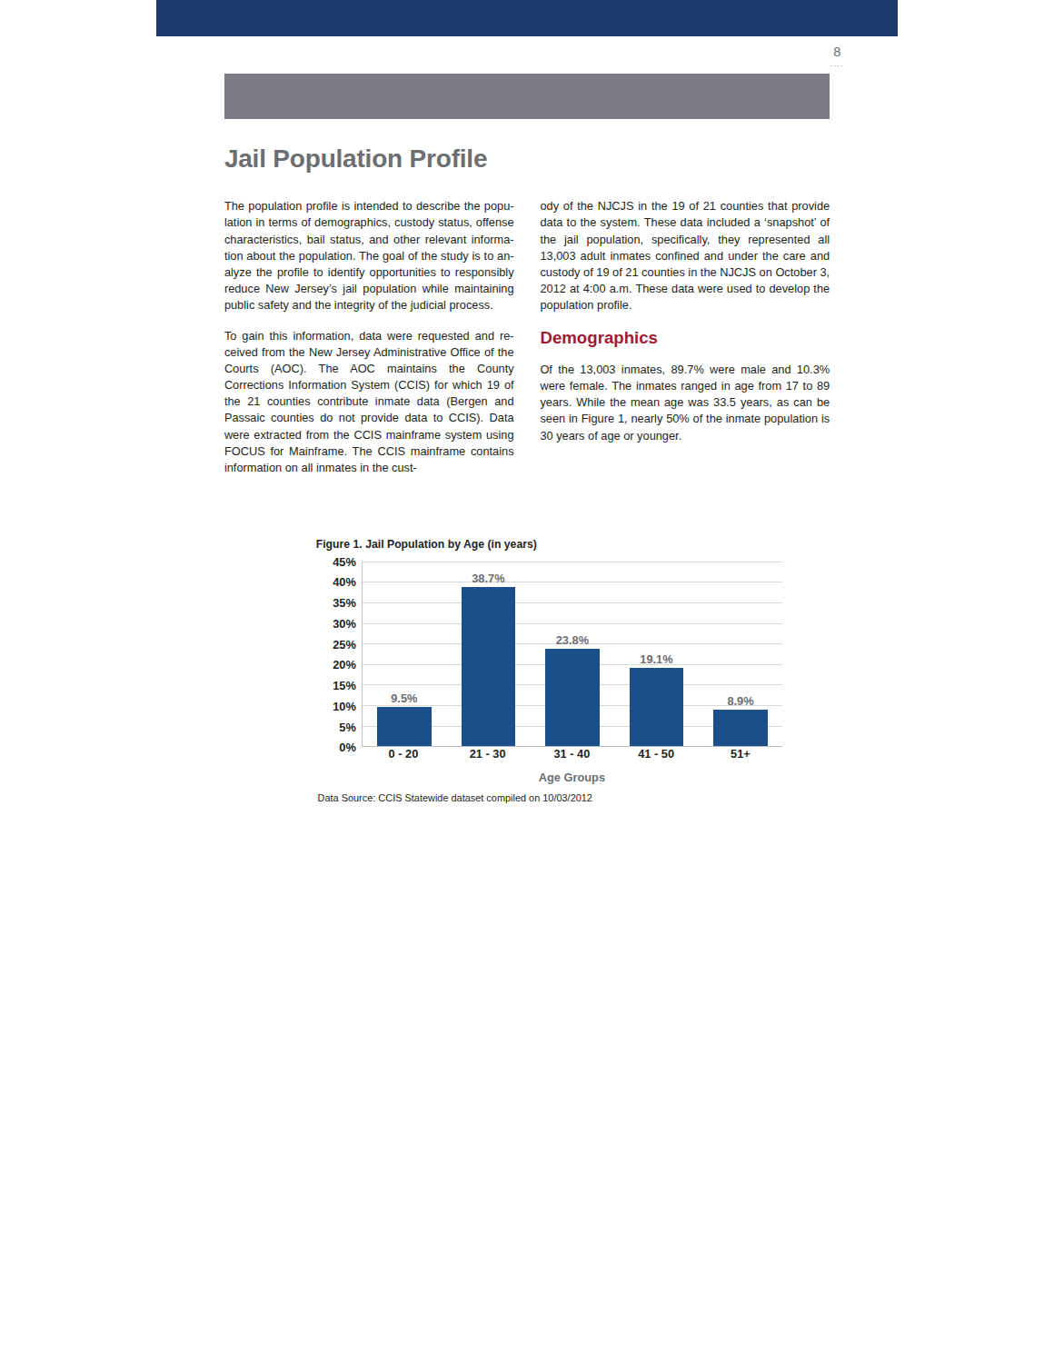8....
Jail Population Profile
The population profile is intended to describe the population in terms of demographics, custody status, offense characteristics, bail status, and other relevant information about the population. The goal of the study is to analyze the profile to identify opportunities to responsibly reduce New Jersey’s jail population while maintaining public safety and the integrity of the judicial process.
To gain this information, data were requested and received from the New Jersey Administrative Office of the Courts (AOC). The AOC maintains the County Corrections Information System (CCIS) for which 19 of the 21 counties contribute inmate data (Bergen and Passaic counties do not provide data to CCIS). Data were extracted from the CCIS mainframe system using FOCUS for Mainframe. The CCIS mainframe contains information on all inmates in the cust-
ody of the NJCJS in the 19 of 21 counties that provide data to the system. These data included a ‘snapshot’ of the jail population, specifically, they represented all 13,003 adult inmates confined and under the care and custody of 19 of 21 counties in the NJCJS on October 3, 2012 at 4:00 a.m. These data were used to develop the population profile.
Demographics
Of the 13,003 inmates, 89.7% were male and 10.3% were female. The inmates ranged in age from 17 to 89 years. While the mean age was 33.5 years, as can be seen in Figure 1, nearly 50% of the inmate population is 30 years of age or younger.
Figure 1. Jail Population by Age (in years)
45%
40%
35%
30%
25%
20%
15%
10%
5%
0%
9.5%
38.7%
23.8%
19.1%
8.9%
0 - 20 21 - 30 31 - 40 41 - 50 51+
Age Groups
Data Source: CCIS Statewide dataset compiled on 10/03/2012